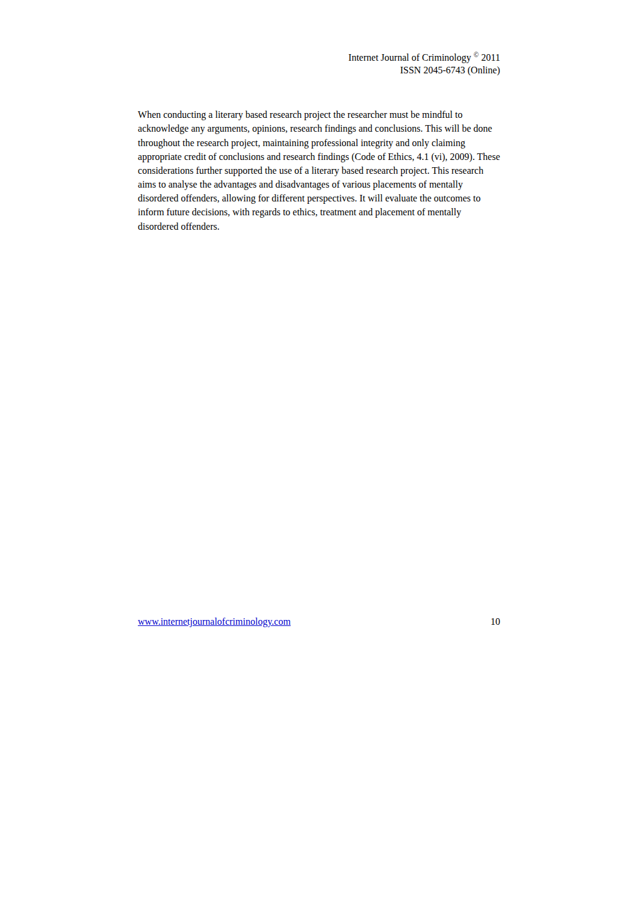Internet Journal of Criminology © 2011 ISSN 2045-6743 (Online)
When conducting a literary based research project the researcher must be mindful to acknowledge any arguments, opinions, research findings and conclusions. This will be done throughout the research project, maintaining professional integrity and only claiming appropriate credit of conclusions and research findings (Code of Ethics, 4.1 (vi), 2009). These considerations further supported the use of a literary based research project. This research aims to analyse the advantages and disadvantages of various placements of mentally disordered offenders, allowing for different perspectives. It will evaluate the outcomes to inform future decisions, with regards to ethics, treatment and placement of mentally disordered offenders.
www.internetjournalofcriminology.com 10